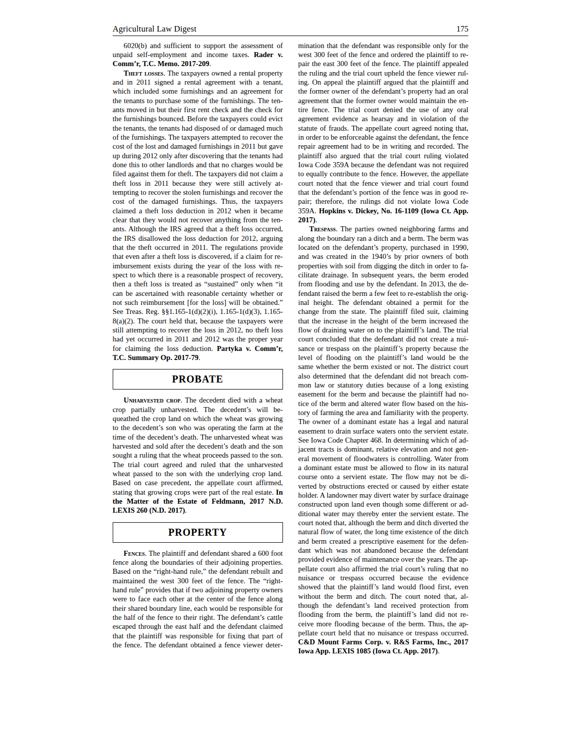Agricultural Law Digest 175
6020(b) and sufficient to support the assessment of unpaid self-employment and income taxes. Rader v. Comm’r, T.C. Memo. 2017-209.
Theft losses. The taxpayers owned a rental property and in 2011 signed a rental agreement with a tenant, which included some furnishings and an agreement for the tenants to purchase some of the furnishings. The tenants moved in but their first rent check and the check for the furnishings bounced. Before the taxpayers could evict the tenants, the tenants had disposed of or damaged much of the furnishings. The taxpayers attempted to recover the cost of the lost and damaged furnishings in 2011 but gave up during 2012 only after discovering that the tenants had done this to other landlords and that no charges would be filed against them for theft. The taxpayers did not claim a theft loss in 2011 because they were still actively attempting to recover the stolen furnishings and recover the cost of the damaged furnishings. Thus, the taxpayers claimed a theft loss deduction in 2012 when it became clear that they would not recover anything from the tenants. Although the IRS agreed that a theft loss occurred, the IRS disallowed the loss deduction for 2012, arguing that the theft occurred in 2011. The regulations provide that even after a theft loss is discovered, if a claim for reimbursement exists during the year of the loss with respect to which there is a reasonable prospect of recovery, then a theft loss is treated as “sustained” only when “it can be ascertained with reasonable certainty whether or not such reimbursement [for the loss] will be obtained.” See Treas. Reg. §§1.165-1(d)(2)(i), 1.165-1(d)(3), 1.165-8(a)(2). The court held that, because the taxpayers were still attempting to recover the loss in 2012, no theft loss had yet occurred in 2011 and 2012 was the proper year for claiming the loss deduction. Partyka v. Comm’r, T.C. Summary Op. 2017-79.
PROBATE
Unharvested crop. The decedent died with a wheat crop partially unharvested. The decedent’s will bequeathed the crop land on which the wheat was growing to the decedent’s son who was operating the farm at the time of the decedent’s death. The unharvested wheat was harvested and sold after the decedent’s death and the son sought a ruling that the wheat proceeds passed to the son. The trial court agreed and ruled that the unharvested wheat passed to the son with the underlying crop land. Based on case precedent, the appellate court affirmed, stating that growing crops were part of the real estate. In the Matter of the Estate of Feldmann, 2017 N.D. LEXIS 260 (N.D. 2017).
PROPERTY
Fences. The plaintiff and defendant shared a 600 foot fence along the boundaries of their adjoining properties. Based on the “right-hand rule,” the defendant rebuilt and maintained the west 300 feet of the fence. The “right-hand rule” provides that if two adjoining property owners were to face each other at the center of the fence along their shared boundary line, each would be responsible for the half of the fence to their right. The defendant’s cattle escaped through the east half and the defendant claimed that the plaintiff was responsible for fixing that part of the fence. The defendant obtained a fence viewer determination that the defendant was responsible only for the west 300 feet of the fence and ordered the plaintiff to repair the east 300 feet of the fence. The plaintiff appealed the ruling and the trial court upheld the fence viewer ruling. On appeal the plaintiff argued that the plaintiff and the former owner of the defendant’s property had an oral agreement that the former owner would maintain the entire fence. The trial court denied the use of any oral agreement evidence as hearsay and in violation of the statute of frauds. The appellate court agreed noting that, in order to be enforceable against the defendant, the fence repair agreement had to be in writing and recorded. The plaintiff also argued that the trial court ruling violated Iowa Code 359A because the defendant was not required to equally contribute to the fence. However, the appellate court noted that the fence viewer and trial court found that the defendant’s portion of the fence was in good repair; therefore, the rulings did not violate Iowa Code 359A. Hopkins v. Dickey, No. 16-1109 (Iowa Ct. App. 2017).
Trespass. The parties owned neighboring farms and along the boundary ran a ditch and a berm. The berm was located on the defendant’s property, purchased in 1990, and was created in the 1940’s by prior owners of both properties with soil from digging the ditch in order to facilitate drainage. In subsequent years, the berm eroded from flooding and use by the defendant. In 2013, the defendant raised the berm a few feet to re-establish the original height. The defendant obtained a permit for the change from the state. The plaintiff filed suit, claiming that the increase in the height of the berm increased the flow of draining water on to the plaintiff’s land. The trial court concluded that the defendant did not create a nuisance or trespass on the plaintiff’s property because the level of flooding on the plaintiff’s land would be the same whether the berm existed or not. The district court also determined that the defendant did not breach common law or statutory duties because of a long existing easement for the berm and because the plaintiff had notice of the berm and altered water flow based on the history of farming the area and familiarity with the property. The owner of a dominant estate has a legal and natural easement to drain surface waters onto the servient estate. See Iowa Code Chapter 468. In determining which of adjacent tracts is dominant, relative elevation and not general movement of floodwaters is controlling. Water from a dominant estate must be allowed to flow in its natural course onto a servient estate. The flow may not be diverted by obstructions erected or caused by either estate holder. A landowner may divert water by surface drainage constructed upon land even though some different or additional water may thereby enter the servient estate. The court noted that, although the berm and ditch diverted the natural flow of water, the long time existence of the ditch and berm created a prescriptive easement for the defendant which was not abandoned because the defendant provided evidence of maintenance over the years. The appellate court also affirmed the trial court’s ruling that no nuisance or trespass occurred because the evidence showed that the plaintiff’s land would flood first, even without the berm and ditch. The court noted that, although the defendant’s land received protection from flooding from the berm, the plaintiff’s land did not receive more flooding because of the berm. Thus, the appellate court held that no nuisance or trespass occurred. C&D Mount Farms Corp. v. R&S Farms, Inc., 2017 Iowa App. LEXIS 1085 (Iowa Ct. App. 2017).